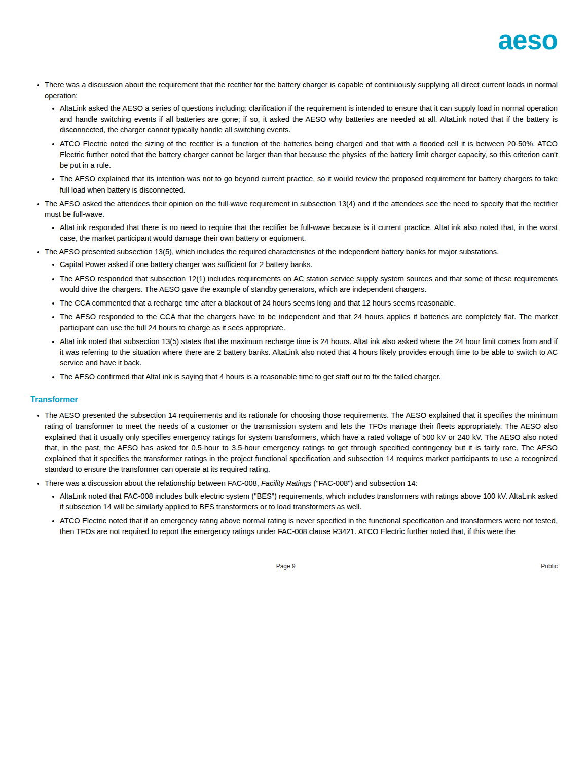aeso
There was a discussion about the requirement that the rectifier for the battery charger is capable of continuously supplying all direct current loads in normal operation:
AltaLink asked the AESO a series of questions including: clarification if the requirement is intended to ensure that it can supply load in normal operation and handle switching events if all batteries are gone; if so, it asked the AESO why batteries are needed at all. AltaLink noted that if the battery is disconnected, the charger cannot typically handle all switching events.
ATCO Electric noted the sizing of the rectifier is a function of the batteries being charged and that with a flooded cell it is between 20-50%. ATCO Electric further noted that the battery charger cannot be larger than that because the physics of the battery limit charger capacity, so this criterion can't be put in a rule.
The AESO explained that its intention was not to go beyond current practice, so it would review the proposed requirement for battery chargers to take full load when battery is disconnected.
The AESO asked the attendees their opinion on the full-wave requirement in subsection 13(4) and if the attendees see the need to specify that the rectifier must be full-wave.
AltaLink responded that there is no need to require that the rectifier be full-wave because is it current practice. AltaLink also noted that, in the worst case, the market participant would damage their own battery or equipment.
The AESO presented subsection 13(5), which includes the required characteristics of the independent battery banks for major substations.
Capital Power asked if one battery charger was sufficient for 2 battery banks.
The AESO responded that subsection 12(1) includes requirements on AC station service supply system sources and that some of these requirements would drive the chargers. The AESO gave the example of standby generators, which are independent chargers.
The CCA commented that a recharge time after a blackout of 24 hours seems long and that 12 hours seems reasonable.
The AESO responded to the CCA that the chargers have to be independent and that 24 hours applies if batteries are completely flat. The market participant can use the full 24 hours to charge as it sees appropriate.
AltaLink noted that subsection 13(5) states that the maximum recharge time is 24 hours. AltaLink also asked where the 24 hour limit comes from and if it was referring to the situation where there are 2 battery banks. AltaLink also noted that 4 hours likely provides enough time to be able to switch to AC service and have it back.
The AESO confirmed that AltaLink is saying that 4 hours is a reasonable time to get staff out to fix the failed charger.
Transformer
The AESO presented the subsection 14 requirements and its rationale for choosing those requirements. The AESO explained that it specifies the minimum rating of transformer to meet the needs of a customer or the transmission system and lets the TFOs manage their fleets appropriately. The AESO also explained that it usually only specifies emergency ratings for system transformers, which have a rated voltage of 500 kV or 240 kV. The AESO also noted that, in the past, the AESO has asked for 0.5-hour to 3.5-hour emergency ratings to get through specified contingency but it is fairly rare. The AESO explained that it specifies the transformer ratings in the project functional specification and subsection 14 requires market participants to use a recognized standard to ensure the transformer can operate at its required rating.
There was a discussion about the relationship between FAC-008, Facility Ratings ("FAC-008") and subsection 14:
AltaLink noted that FAC-008 includes bulk electric system ("BES") requirements, which includes transformers with ratings above 100 kV. AltaLink asked if subsection 14 will be similarly applied to BES transformers or to load transformers as well.
ATCO Electric noted that if an emergency rating above normal rating is never specified in the functional specification and transformers were not tested, then TFOs are not required to report the emergency ratings under FAC-008 clause R3421. ATCO Electric further noted that, if this were the
Page 9
Public